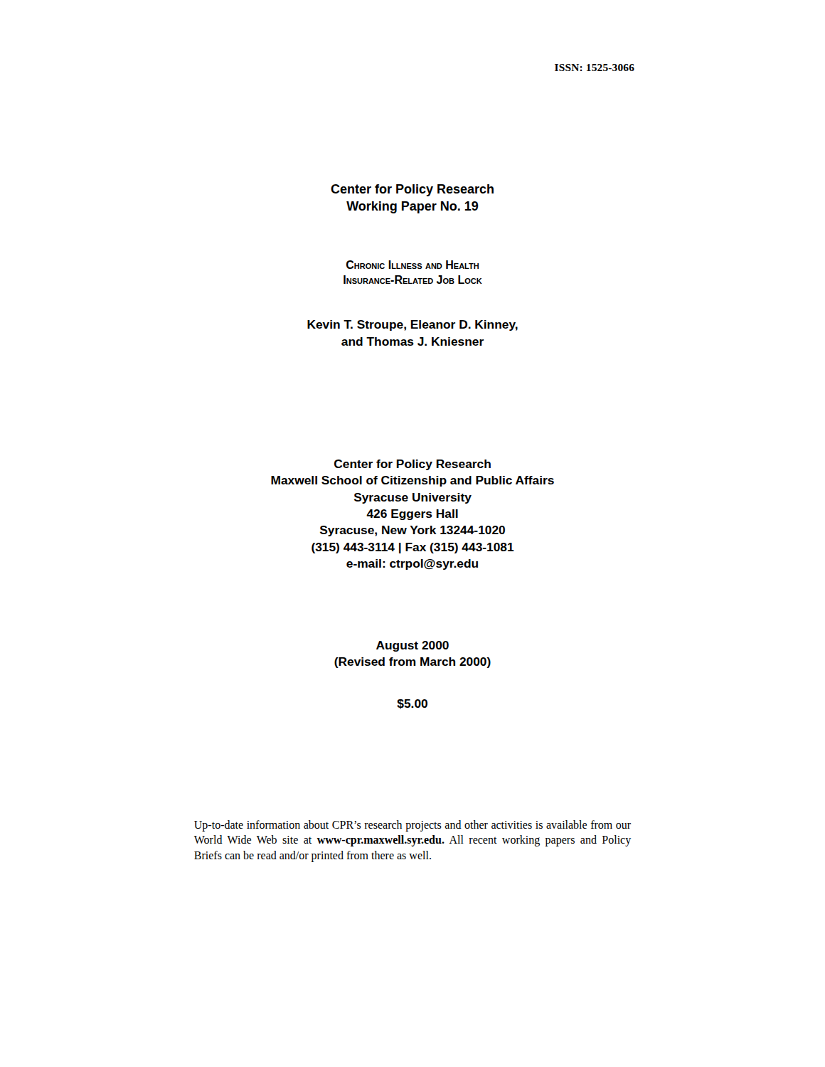ISSN: 1525-3066
Center for Policy Research
Working Paper No. 19
Chronic Illness and Health
Insurance-Related Job Lock
Kevin T. Stroupe, Eleanor D. Kinney,
and Thomas J. Kniesner
Center for Policy Research
Maxwell School of Citizenship and Public Affairs
Syracuse University
426 Eggers Hall
Syracuse, New York 13244-1020
(315) 443-3114 | Fax (315) 443-1081
e-mail: ctrpol@syr.edu
August 2000
(Revised from March 2000)
$5.00
Up-to-date information about CPR’s research projects and other activities is available from our World Wide Web site at www-cpr.maxwell.syr.edu. All recent working papers and Policy Briefs can be read and/or printed from there as well.